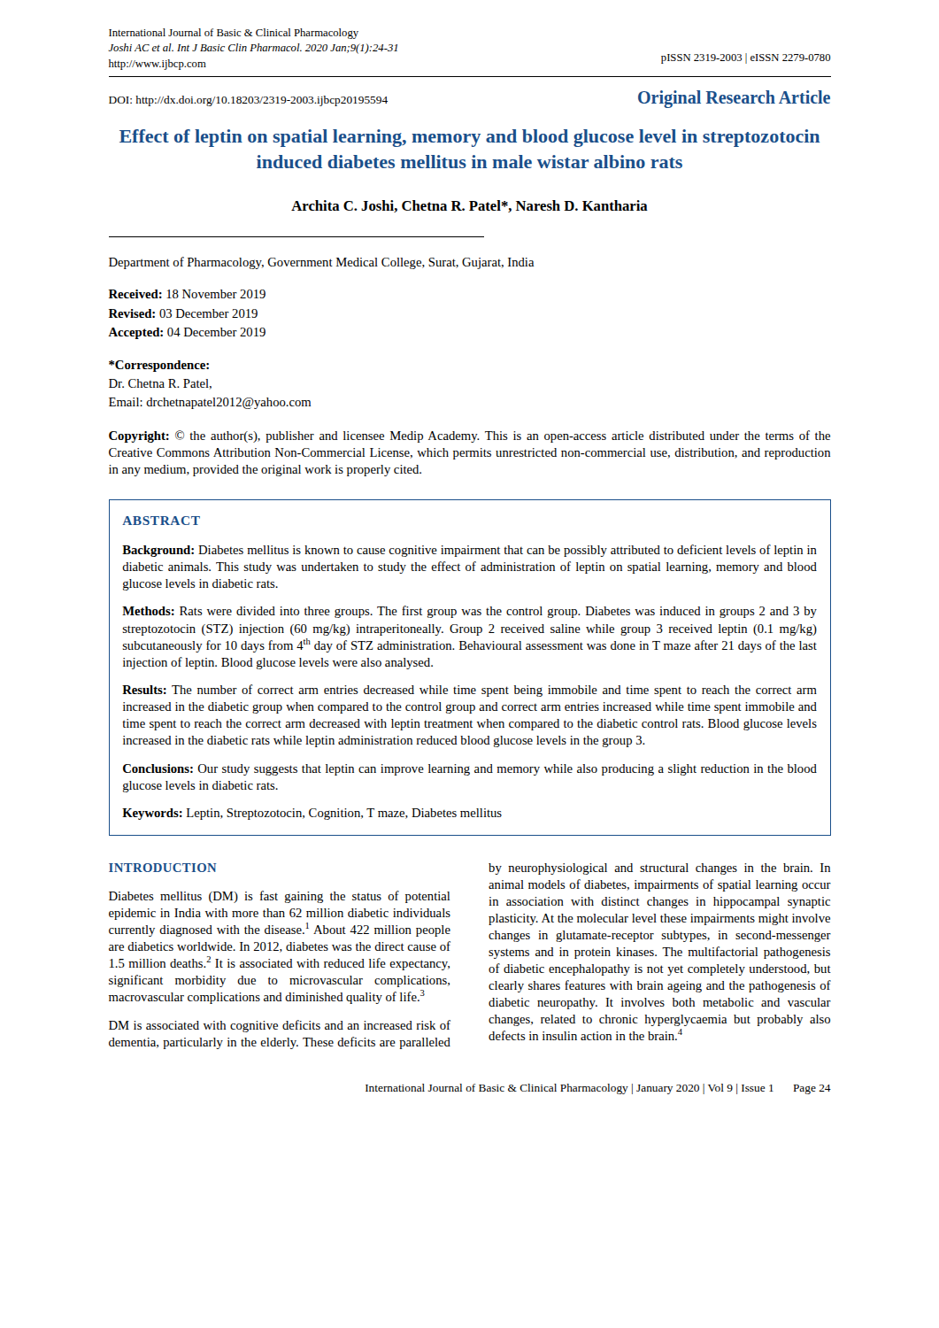International Journal of Basic & Clinical Pharmacology
Joshi AC et al. Int J Basic Clin Pharmacol. 2020 Jan;9(1):24-31
http://www.ijbcp.com
pISSN 2319-2003 | eISSN 2279-0780
DOI: http://dx.doi.org/10.18203/2319-2003.ijbcp20195594
Original Research Article
Effect of leptin on spatial learning, memory and blood glucose level in streptozotocin induced diabetes mellitus in male wistar albino rats
Archita C. Joshi, Chetna R. Patel*, Naresh D. Kantharia
Department of Pharmacology, Government Medical College, Surat, Gujarat, India
Received: 18 November 2019
Revised: 03 December 2019
Accepted: 04 December 2019
*Correspondence:
Dr. Chetna R. Patel,
Email: drchetnapatel2012@yahoo.com
Copyright: © the author(s), publisher and licensee Medip Academy. This is an open-access article distributed under the terms of the Creative Commons Attribution Non-Commercial License, which permits unrestricted non-commercial use, distribution, and reproduction in any medium, provided the original work is properly cited.
ABSTRACT
Background: Diabetes mellitus is known to cause cognitive impairment that can be possibly attributed to deficient levels of leptin in diabetic animals. This study was undertaken to study the effect of administration of leptin on spatial learning, memory and blood glucose levels in diabetic rats.
Methods: Rats were divided into three groups. The first group was the control group. Diabetes was induced in groups 2 and 3 by streptozotocin (STZ) injection (60 mg/kg) intraperitoneally. Group 2 received saline while group 3 received leptin (0.1 mg/kg) subcutaneously for 10 days from 4th day of STZ administration. Behavioural assessment was done in T maze after 21 days of the last injection of leptin. Blood glucose levels were also analysed.
Results: The number of correct arm entries decreased while time spent being immobile and time spent to reach the correct arm increased in the diabetic group when compared to the control group and correct arm entries increased while time spent immobile and time spent to reach the correct arm decreased with leptin treatment when compared to the diabetic control rats. Blood glucose levels increased in the diabetic rats while leptin administration reduced blood glucose levels in the group 3.
Conclusions: Our study suggests that leptin can improve learning and memory while also producing a slight reduction in the blood glucose levels in diabetic rats.
Keywords: Leptin, Streptozotocin, Cognition, T maze, Diabetes mellitus
INTRODUCTION
Diabetes mellitus (DM) is fast gaining the status of potential epidemic in India with more than 62 million diabetic individuals currently diagnosed with the disease.1 About 422 million people are diabetics worldwide. In 2012, diabetes was the direct cause of 1.5 million deaths.2 It is associated with reduced life expectancy, significant morbidity due to microvascular complications, macrovascular complications and diminished quality of life.3
DM is associated with cognitive deficits and an increased risk of dementia, particularly in the elderly. These deficits are paralleled by neurophysiological and structural changes in the brain. In animal models of diabetes, impairments of spatial learning occur in association with distinct changes in hippocampal synaptic plasticity. At the molecular level these impairments might involve changes in glutamate-receptor subtypes, in second-messenger systems and in protein kinases. The multifactorial pathogenesis of diabetic encephalopathy is not yet completely understood, but clearly shares features with brain ageing and the pathogenesis of diabetic neuropathy. It involves both metabolic and vascular changes, related to chronic hyperglycaemia but probably also defects in insulin action in the brain.4
International Journal of Basic & Clinical Pharmacology | January 2020 | Vol 9 | Issue 1Page 24